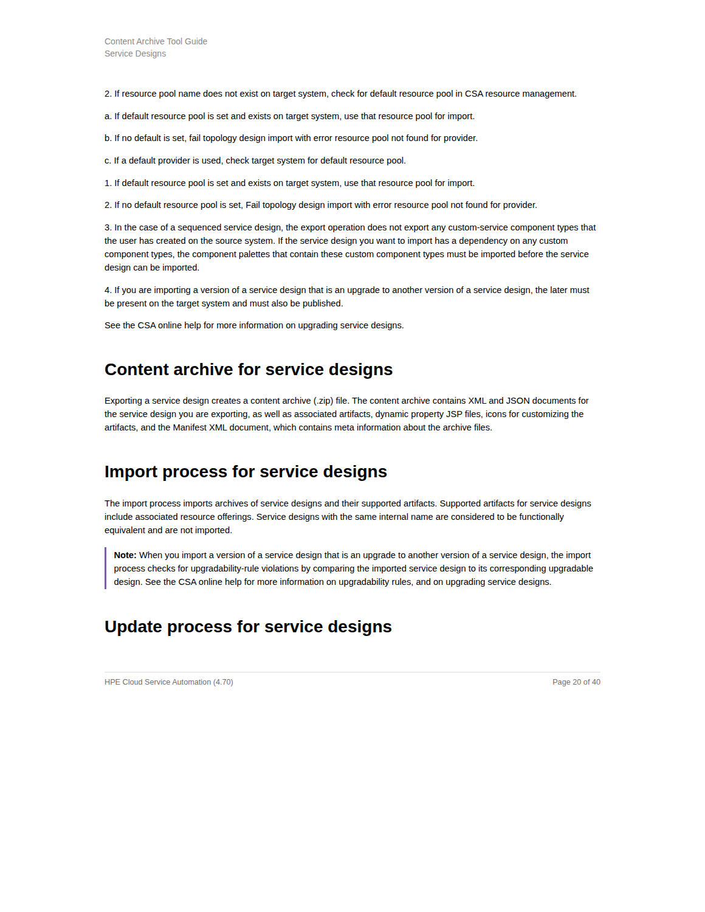Content Archive Tool Guide Service Designs
2. If resource pool name does not exist on target system, check for default resource pool in CSA resource management.
a. If default resource pool is set and exists on target system, use that resource pool for import.
b. If no default is set, fail topology design import with error resource pool not found for provider.
c. If a default provider is used, check target system for default resource pool.
1. If default resource pool is set and exists on target system, use that resource pool for import.
2. If no default resource pool is set, Fail topology design import with error resource pool not found for provider.
3. In the case of a sequenced service design, the export operation does not export any custom-service component types that the user has created on the source system. If the service design you want to import has a dependency on any custom component types, the component palettes that contain these custom component types must be imported before the service design can be imported.
4. If you are importing a version of a service design that is an upgrade to another version of a service design, the later must be present on the target system and must also be published.
See the CSA online help for more information on upgrading service designs.
Content archive for service designs
Exporting a service design creates a content archive (.zip) file. The content archive contains XML and JSON documents for the service design you are exporting, as well as associated artifacts, dynamic property JSP files, icons for customizing the artifacts, and the Manifest XML document, which contains meta information about the archive files.
Import process for service designs
The import process imports archives of service designs and their supported artifacts. Supported artifacts for service designs include associated resource offerings. Service designs with the same internal name are considered to be functionally equivalent and are not imported.
Note: When you import a version of a service design that is an upgrade to another version of a service design, the import process checks for upgradability-rule violations by comparing the imported service design to its corresponding upgradable design. See the CSA online help for more information on upgradability rules, and on upgrading service designs.
Update process for service designs
HPE Cloud Service Automation (4.70) Page 20 of 40